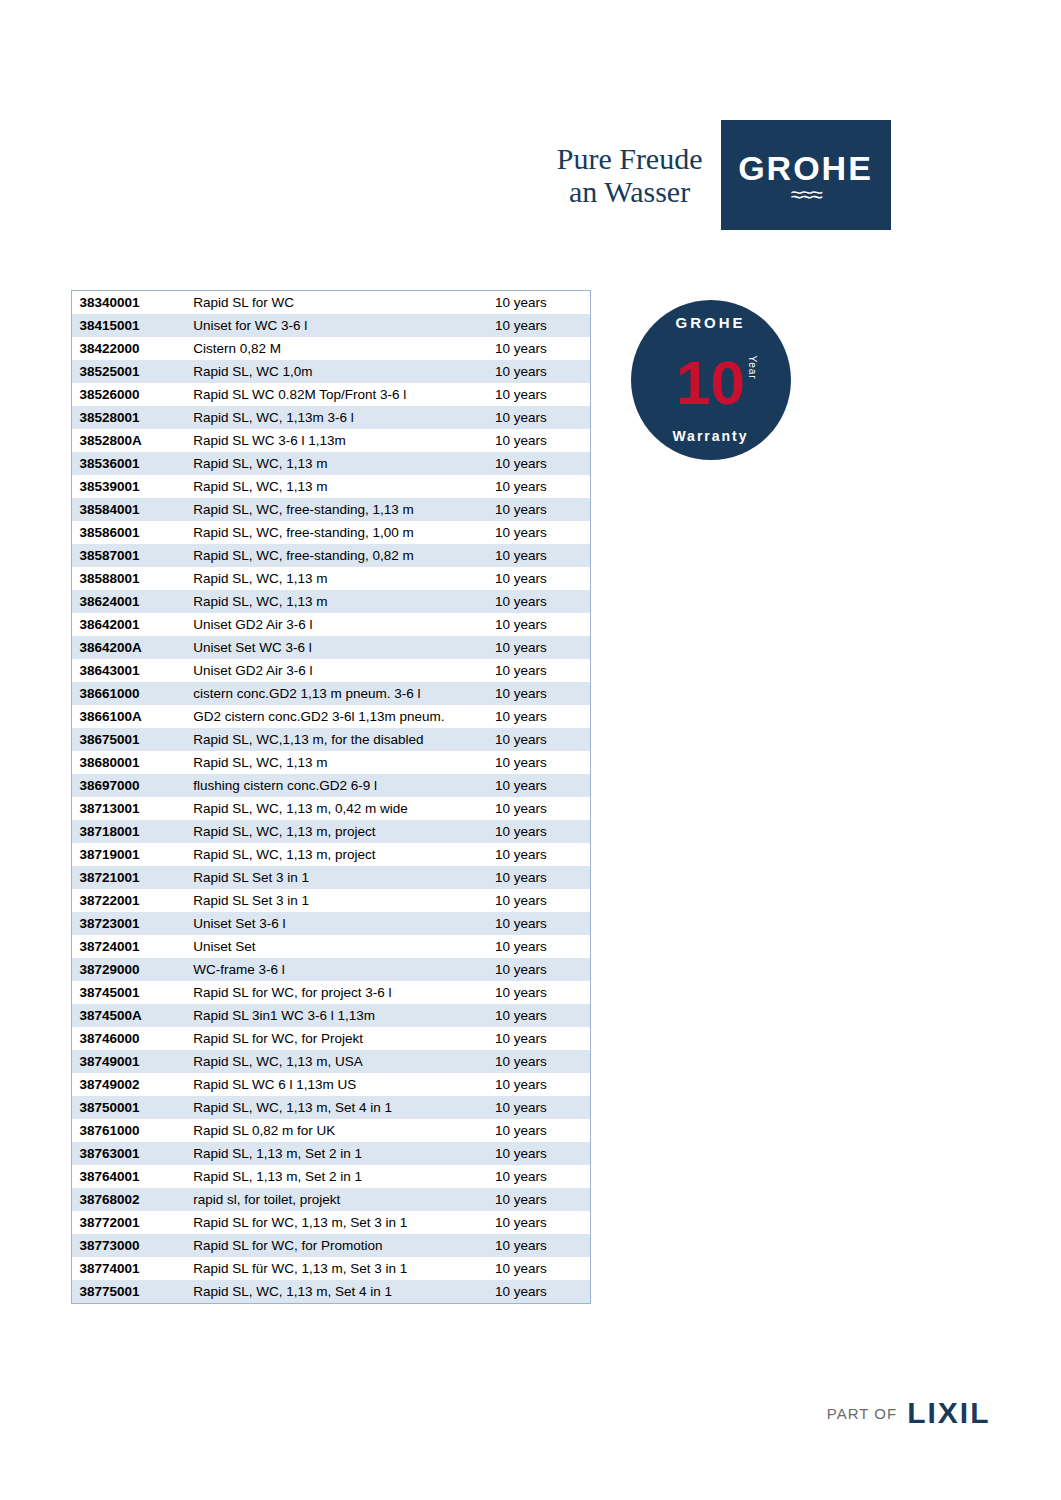Pure Freude
an Wasser
GROHE
≈≈≈
| 38340001 | Rapid SL for WC | 10 years |
| 38415001 | Uniset for WC 3-6 l | 10 years |
| 38422000 | Cistern 0,82 M | 10 years |
| 38525001 | Rapid SL, WC 1,0m | 10 years |
| 38526000 | Rapid SL WC 0.82M Top/Front 3-6 l | 10 years |
| 38528001 | Rapid SL, WC, 1,13m 3-6 l | 10 years |
| 3852800A | Rapid SL WC 3-6 l 1,13m | 10 years |
| 38536001 | Rapid SL, WC, 1,13 m | 10 years |
| 38539001 | Rapid SL, WC, 1,13 m | 10 years |
| 38584001 | Rapid SL, WC, free-standing, 1,13 m | 10 years |
| 38586001 | Rapid SL, WC, free-standing, 1,00 m | 10 years |
| 38587001 | Rapid SL, WC, free-standing, 0,82 m | 10 years |
| 38588001 | Rapid SL, WC, 1,13 m | 10 years |
| 38624001 | Rapid SL, WC, 1,13 m | 10 years |
| 38642001 | Uniset GD2 Air 3-6 l | 10 years |
| 3864200A | Uniset Set WC 3-6 l | 10 years |
| 38643001 | Uniset GD2 Air 3-6 l | 10 years |
| 38661000 | cistern conc.GD2 1,13 m pneum. 3-6 l | 10 years |
| 3866100A | GD2 cistern conc.GD2 3-6l 1,13m pneum. | 10 years |
| 38675001 | Rapid SL, WC,1,13 m, for the disabled | 10 years |
| 38680001 | Rapid SL, WC, 1,13 m | 10 years |
| 38697000 | flushing cistern conc.GD2 6-9 l | 10 years |
| 38713001 | Rapid SL, WC, 1,13 m, 0,42 m wide | 10 years |
| 38718001 | Rapid SL, WC, 1,13 m, project | 10 years |
| 38719001 | Rapid SL, WC, 1,13 m, project | 10 years |
| 38721001 | Rapid SL Set 3 in 1 | 10 years |
| 38722001 | Rapid SL Set 3 in 1 | 10 years |
| 38723001 | Uniset Set 3-6 l | 10 years |
| 38724001 | Uniset Set | 10 years |
| 38729000 | WC-frame 3-6 l | 10 years |
| 38745001 | Rapid SL for WC, for project 3-6 l | 10 years |
| 3874500A | Rapid SL 3in1 WC 3-6 l 1,13m | 10 years |
| 38746000 | Rapid SL for WC, for Projekt | 10 years |
| 38749001 | Rapid SL, WC, 1,13 m, USA | 10 years |
| 38749002 | Rapid SL WC 6 l 1,13m US | 10 years |
| 38750001 | Rapid SL, WC, 1,13 m, Set 4 in 1 | 10 years |
| 38761000 | Rapid SL 0,82 m for UK | 10 years |
| 38763001 | Rapid SL, 1,13 m, Set 2 in 1 | 10 years |
| 38764001 | Rapid SL, 1,13 m, Set 2 in 1 | 10 years |
| 38768002 | rapid sl, for toilet, projekt | 10 years |
| 38772001 | Rapid SL for WC, 1,13 m, Set 3 in 1 | 10 years |
| 38773000 | Rapid SL for WC, for Promotion | 10 years |
| 38774001 | Rapid SL für WC, 1,13 m, Set 3 in 1 | 10 years |
| 38775001 | Rapid SL, WC, 1,13 m, Set 4 in 1 | 10 years |
GROHE
10
Year
Warranty
PART OF LIXIL